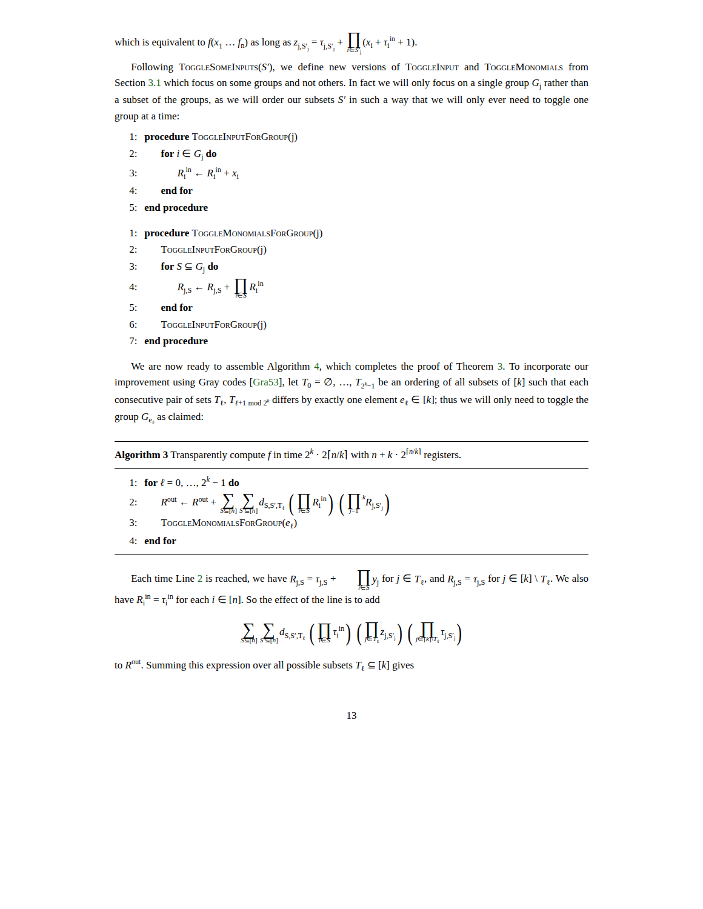which is equivalent to f(x1 … fn) as long as zj,S′j = τj,S′j + ∏i∈S′j(xi + τiin + 1).
Following ToggleSomeInputs(S′), we define new versions of ToggleInput and ToggleMonomials from Section 3.1 which focus on some groups and not others. In fact we will only focus on a single group Gj rather than a subset of the groups, as we will order our subsets S′ in such a way that we will only ever need to toggle one group at a time:
1: procedure ToggleInputForGroup(j)
2: for i ∈ Gj do
3: Riin ← Riin + xi
4: end for
5: end procedure
1: procedure ToggleMonomialsForGroup(j)
2: ToggleInputForGroup(j)
3: for S ⊆ Gj do
4: Rj,S ← Rj,S + ∏i∈S Riin
5: end for
6: ToggleInputForGroup(j)
7: end procedure
We are now ready to assemble Algorithm 4, which completes the proof of Theorem 3. To incorporate our improvement using Gray codes [Gra53], let T0 = ∅, …, T2k−1 be an ordering of all subsets of [k] such that each consecutive pair of sets Tℓ, Tℓ+1 mod 2k differs by exactly one element eℓ ∈ [k]; thus we will only need to toggle the group Geℓ as claimed:
Algorithm 3 Transparently compute f in time 2k · 2⌈n/k⌉ with n + k · 2⌈n/k⌉ registers.
1: for ℓ = 0, …, 2k − 1 do
2: Rout ← Rout + ∑S⊆[n]∑S′⊆[n] dS,S′,Tℓ (∏i∈S Riin) (∏j=1kRj,S′j)
3: ToggleMonomialsForGroup(eℓ)
4: end for
Each time Line 2 is reached, we have Rj,S = τj,S + ∏i∈S yj for j ∈ Tℓ, and Rj,S = τj,S for j ∈ [k] \ Tℓ. We also have Riin = τiin for each i ∈ [n]. So the effect of the line is to add
∑S⊆[n]∑S′⊆[n] dS,S′,Tℓ (∏i∈S τiin) (∏j∈Tℓ zj,S′j) (∏j∈[k]\Tℓ τj,S′j)
to Rout. Summing this expression over all possible subsets Tℓ ⊆ [k] gives
13